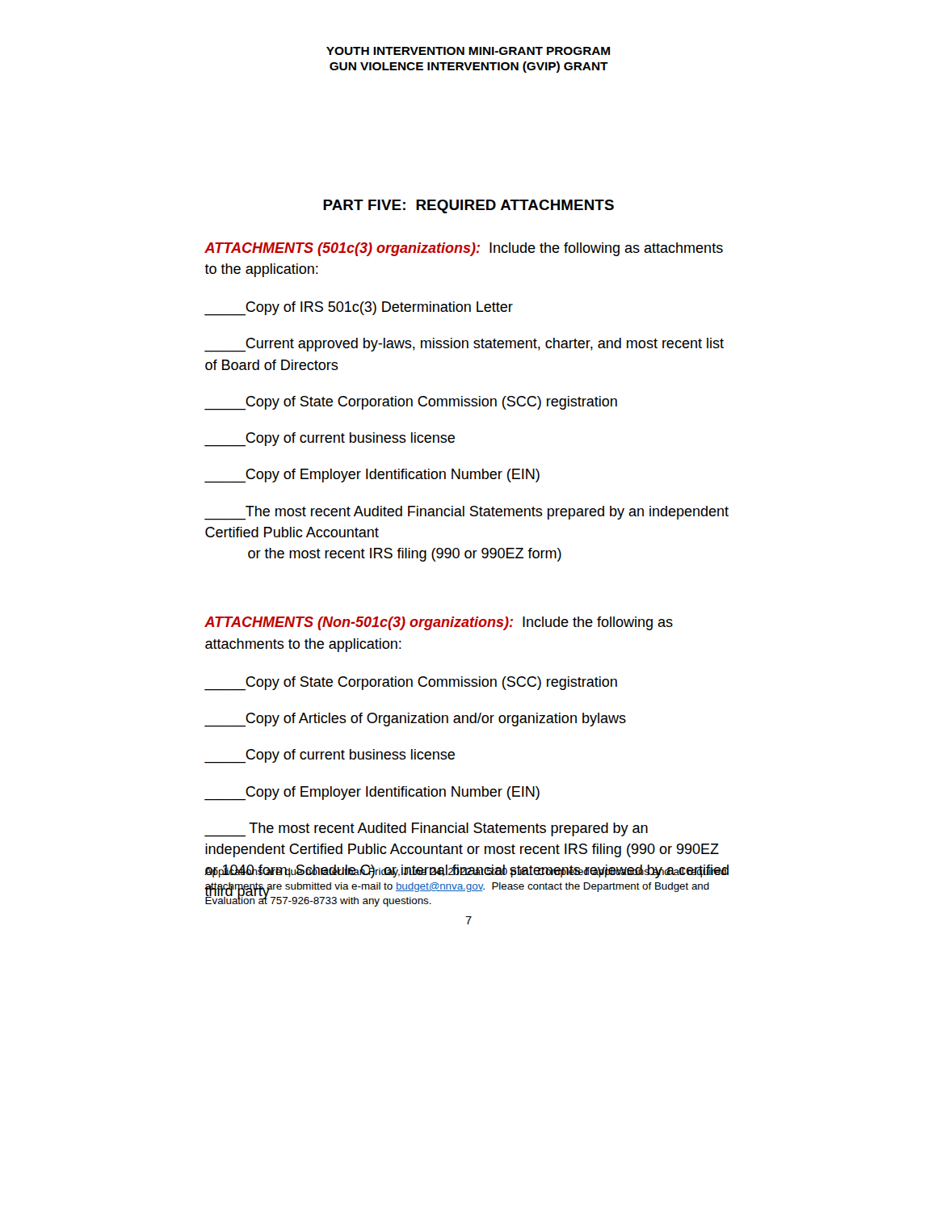YOUTH INTERVENTION MINI-GRANT PROGRAM GUN VIOLENCE INTERVENTION (GVIP) GRANT
PART FIVE: REQUIRED ATTACHMENTS
ATTACHMENTS (501c(3) organizations): Include the following as attachments to the application:
_____Copy of IRS 501c(3) Determination Letter
_____Current approved by-laws, mission statement, charter, and most recent list of Board of Directors
_____Copy of State Corporation Commission (SCC) registration
_____Copy of current business license
_____Copy of Employer Identification Number (EIN)
_____The most recent Audited Financial Statements prepared by an independent Certified Public Accountant or the most recent IRS filing (990 or 990EZ form)
ATTACHMENTS (Non-501c(3) organizations): Include the following as attachments to the application:
_____Copy of State Corporation Commission (SCC) registration
_____Copy of Articles of Organization and/or organization bylaws
_____Copy of current business license
_____Copy of Employer Identification Number (EIN)
_____ The most recent Audited Financial Statements prepared by an independent Certified Public Accountant or most recent IRS filing (990 or 990EZ or 1040 form, Schedule C) or internal financial statements reviewed by a certified third party
Applications are due no later than Friday, June 24, 2022 at 5:00 p.m. Completed applications and all required attachments are submitted via e-mail to budget@nnva.gov. Please contact the Department of Budget and Evaluation at 757-926-8733 with any questions.
7